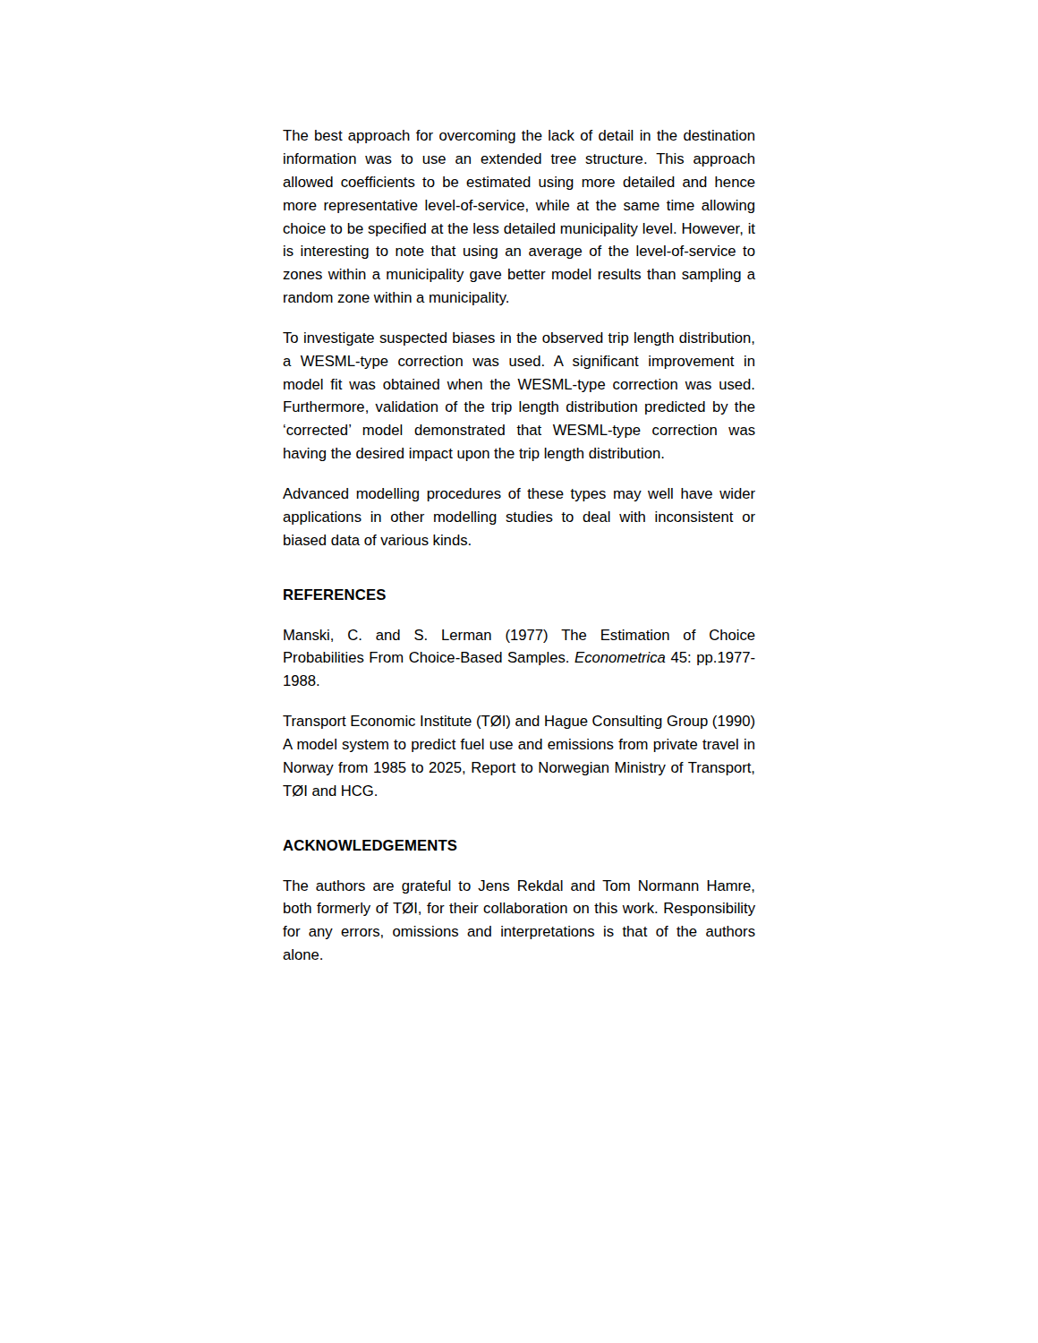The best approach for overcoming the lack of detail in the destination information was to use an extended tree structure. This approach allowed coefficients to be estimated using more detailed and hence more representative level-of-service, while at the same time allowing choice to be specified at the less detailed municipality level. However, it is interesting to note that using an average of the level-of-service to zones within a municipality gave better model results than sampling a random zone within a municipality.
To investigate suspected biases in the observed trip length distribution, a WESML-type correction was used. A significant improvement in model fit was obtained when the WESML-type correction was used. Furthermore, validation of the trip length distribution predicted by the ‘corrected’ model demonstrated that WESML-type correction was having the desired impact upon the trip length distribution.
Advanced modelling procedures of these types may well have wider applications in other modelling studies to deal with inconsistent or biased data of various kinds.
REFERENCES
Manski, C. and S. Lerman (1977) The Estimation of Choice Probabilities From Choice-Based Samples. Econometrica 45: pp.1977- 1988.
Transport Economic Institute (TØI) and Hague Consulting Group (1990) A model system to predict fuel use and emissions from private travel in Norway from 1985 to 2025, Report to Norwegian Ministry of Transport, TØI and HCG.
ACKNOWLEDGEMENTS
The authors are grateful to Jens Rekdal and Tom Normann Hamre, both formerly of TØI, for their collaboration on this work. Responsibility for any errors, omissions and interpretations is that of the authors alone.